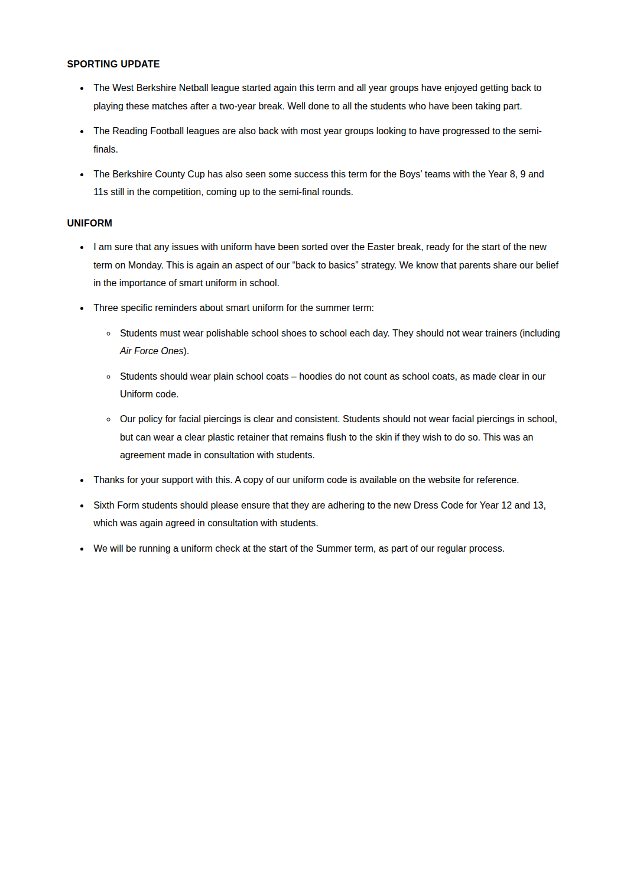SPORTING UPDATE
The West Berkshire Netball league started again this term and all year groups have enjoyed getting back to playing these matches after a two-year break. Well done to all the students who have been taking part.
The Reading Football leagues are also back with most year groups looking to have progressed to the semi-finals.
The Berkshire County Cup has also seen some success this term for the Boys’ teams with the Year 8, 9 and 11s still in the competition, coming up to the semi-final rounds.
UNIFORM
I am sure that any issues with uniform have been sorted over the Easter break, ready for the start of the new term on Monday. This is again an aspect of our “back to basics” strategy. We know that parents share our belief in the importance of smart uniform in school.
Three specific reminders about smart uniform for the summer term:
Students must wear polishable school shoes to school each day. They should not wear trainers (including Air Force Ones).
Students should wear plain school coats – hoodies do not count as school coats, as made clear in our Uniform code.
Our policy for facial piercings is clear and consistent. Students should not wear facial piercings in school, but can wear a clear plastic retainer that remains flush to the skin if they wish to do so. This was an agreement made in consultation with students.
Thanks for your support with this. A copy of our uniform code is available on the website for reference.
Sixth Form students should please ensure that they are adhering to the new Dress Code for Year 12 and 13, which was again agreed in consultation with students.
We will be running a uniform check at the start of the Summer term, as part of our regular process.